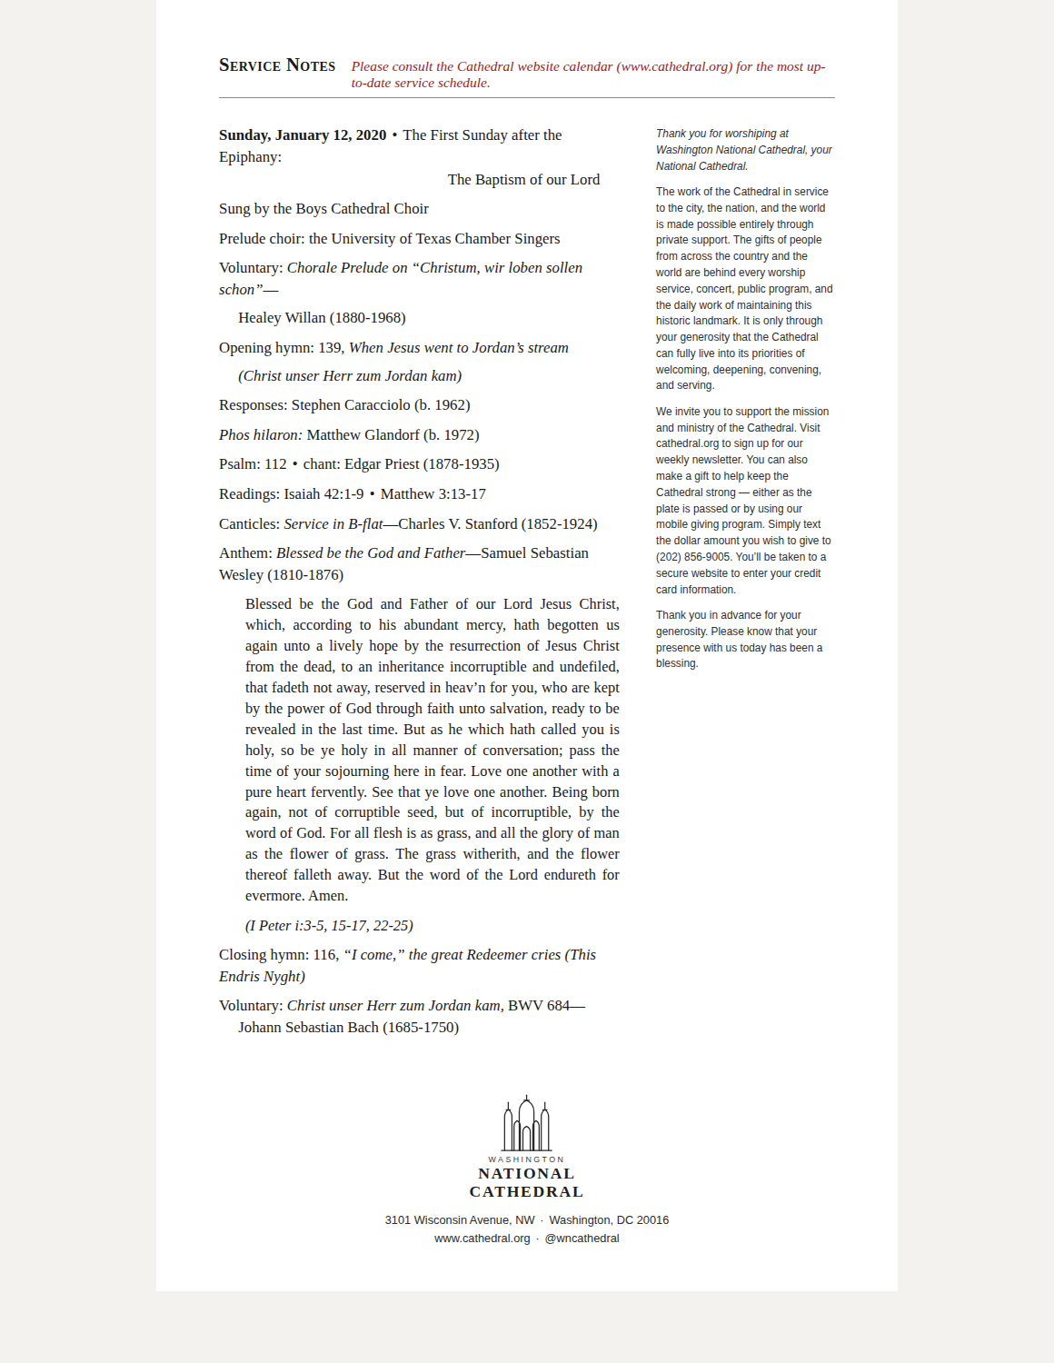Service Notes
Please consult the Cathedral website calendar (www.cathedral.org) for the most up-to-date service schedule.
Sunday, January 12, 2020 • The First Sunday after the Epiphany:
The Baptism of our Lord
Sung by the Boys Cathedral Choir
Prelude choir: the University of Texas Chamber Singers
Voluntary: Chorale Prelude on “Christum, wir loben sollen schon”—
Healey Willan (1880-1968)
Opening hymn: 139, When Jesus went to Jordan’s stream
(Christ unser Herr zum Jordan kam)
Responses: Stephen Caracciolo (b. 1962)
Phos hilaron: Matthew Glandorf (b. 1972)
Psalm: 112 • chant: Edgar Priest (1878-1935)
Readings: Isaiah 42:1-9 • Matthew 3:13-17
Canticles: Service in B-flat—Charles V. Stanford (1852-1924)
Anthem: Blessed be the God and Father—Samuel Sebastian Wesley (1810-1876)
Blessed be the God and Father of our Lord Jesus Christ, which, according to his abundant mercy, hath begotten us again unto a lively hope by the resurrection of Jesus Christ from the dead, to an inheritance incorruptible and undefiled, that fadeth not away, reserved in heav’n for you, who are kept by the power of God through faith unto salvation, ready to be revealed in the last time. But as he which hath called you is holy, so be ye holy in all manner of conversation; pass the time of your sojourning here in fear. Love one another with a pure heart fervently. See that ye love one another. Being born again, not of corruptible seed, but of incorruptible, by the word of God. For all flesh is as grass, and all the glory of man as the flower of grass. The grass witherith, and the flower thereof falleth away. But the word of the Lord endureth for evermore. Amen.
(I Peter i:3-5, 15-17, 22-25)
Closing hymn: 116, “I come,” the great Redeemer cries (This Endris Nyght)
Voluntary: Christ unser Herr zum Jordan kam, BWV 684—
Johann Sebastian Bach (1685-1750)
Thank you for worshiping at Washington National Cathedral, your National Cathedral.
The work of the Cathedral in service to the city, the nation, and the world is made possible entirely through private support. The gifts of people from across the country and the world are behind every worship service, concert, public program, and the daily work of maintaining this historic landmark. It is only through your generosity that the Cathedral can fully live into its priorities of welcoming, deepening, convening, and serving.
We invite you to support the mission and ministry of the Cathedral. Visit cathedral.org to sign up for our weekly newsletter. You can also make a gift to help keep the Cathedral strong — either as the plate is passed or by using our mobile giving program. Simply text the dollar amount you wish to give to (202) 856-9005. You’ll be taken to a secure website to enter your credit card information.
Thank you in advance for your generosity. Please know that your presence with us today has been a blessing.
Washington
National
Cathedral
3101 Wisconsin Avenue, NW · Washington, DC 20016
www.cathedral.org · @wncathedral